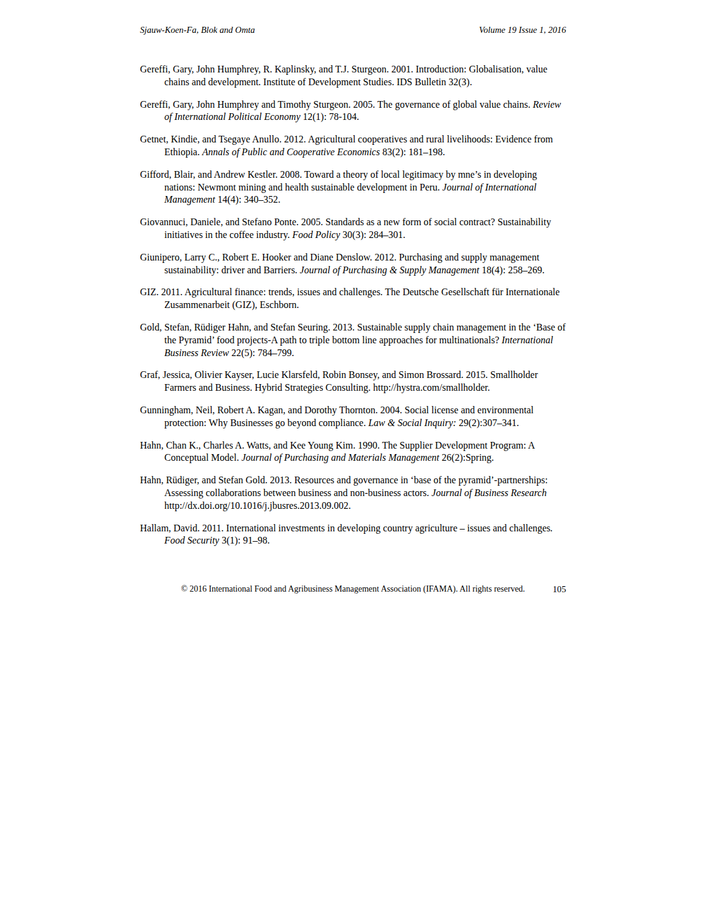Sjauw-Koen-Fa, Blok and Omta Volume 19 Issue 1, 2016
Gereffi, Gary, John Humphrey, R. Kaplinsky, and T.J. Sturgeon. 2001. Introduction: Globalisation, value chains and development. Institute of Development Studies. IDS Bulletin 32(3).
Gereffi, Gary, John Humphrey and Timothy Sturgeon. 2005. The governance of global value chains. Review of International Political Economy 12(1): 78-104.
Getnet, Kindie, and Tsegaye Anullo. 2012. Agricultural cooperatives and rural livelihoods: Evidence from Ethiopia. Annals of Public and Cooperative Economics 83(2): 181–198.
Gifford, Blair, and Andrew Kestler. 2008. Toward a theory of local legitimacy by mne’s in developing nations: Newmont mining and health sustainable development in Peru. Journal of International Management 14(4): 340–352.
Giovannuci, Daniele, and Stefano Ponte. 2005. Standards as a new form of social contract? Sustainability initiatives in the coffee industry. Food Policy 30(3): 284–301.
Giunipero, Larry C., Robert E. Hooker and Diane Denslow. 2012. Purchasing and supply management sustainability: driver and Barriers. Journal of Purchasing & Supply Management 18(4): 258–269.
GIZ. 2011. Agricultural finance: trends, issues and challenges. The Deutsche Gesellschaft für Internationale Zusammenarbeit (GIZ), Eschborn.
Gold, Stefan, Rüdiger Hahn, and Stefan Seuring. 2013. Sustainable supply chain management in the ‘Base of the Pyramid’ food projects-A path to triple bottom line approaches for multinationals? International Business Review 22(5): 784–799.
Graf, Jessica, Olivier Kayser, Lucie Klarsfeld, Robin Bonsey, and Simon Brossard. 2015. Smallholder Farmers and Business. Hybrid Strategies Consulting. http://hystra.com/smallholder.
Gunningham, Neil, Robert A. Kagan, and Dorothy Thornton. 2004. Social license and environmental protection: Why Businesses go beyond compliance. Law & Social Inquiry: 29(2):307–341.
Hahn, Chan K., Charles A. Watts, and Kee Young Kim. 1990. The Supplier Development Program: A Conceptual Model. Journal of Purchasing and Materials Management 26(2):Spring.
Hahn, Rüdiger, and Stefan Gold. 2013. Resources and governance in ‘base of the pyramid’-partnerships: Assessing collaborations between business and non-business actors. Journal of Business Research http://dx.doi.org/10.1016/j.jbusres.2013.09.002.
Hallam, David. 2011. International investments in developing country agriculture – issues and challenges. Food Security 3(1): 91–98.
© 2016 International Food and Agribusiness Management Association (IFAMA). All rights reserved. 105